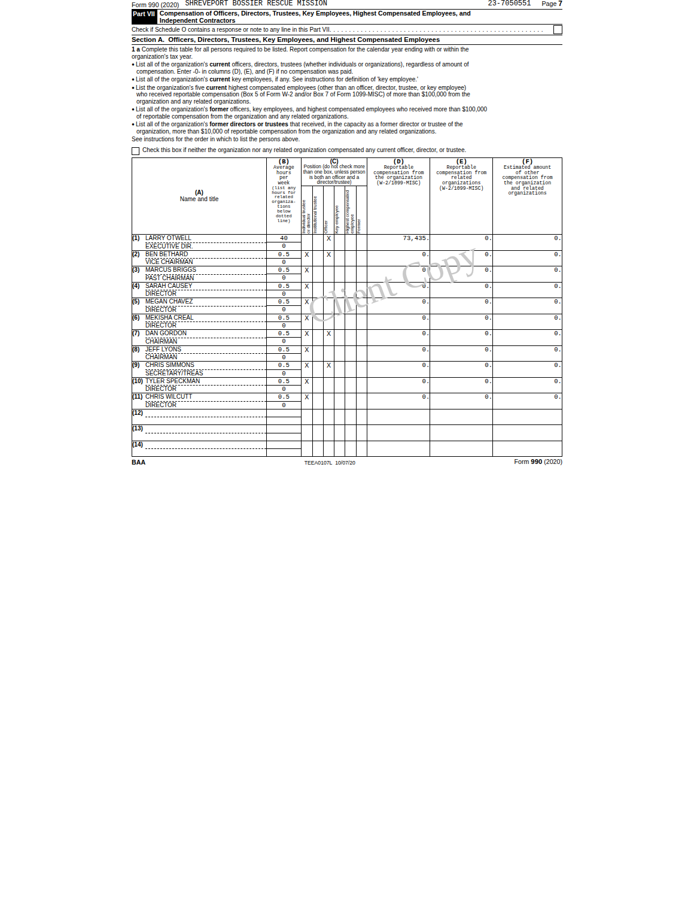Form 990 (2020)
SHREVEPORT BOSSIER RESCUE MISSION
23-7050551
Page 7
Part VII
Compensation of Officers, Directors, Trustees, Key Employees, Highest Compensated Employees, and
Independent Contractors
Check if Schedule O contains a response or note to any line in this Part VII. . . . . . . . . . . . . . . . . . . . . . . . . . . . . . . . . . . . . . . . . . . . . . . . . . . . . . .
Section A. Officers, Directors, Trustees, Key Employees, and Highest Compensated Employees
1 a Complete this table for all persons required to be listed. Report compensation for the calendar year ending with or within the
organization's tax year.
List all of the organization's current officers, directors, trustees (whether individuals or organizations), regardless of amount of
compensation. Enter -0- in columns (D), (E), and (F) if no compensation was paid.
List all of the organization's current key employees, if any. See instructions for definition of 'key employee.'
List the organization's five current highest compensated employees (other than an officer, director, trustee, or key employee)
who received reportable compensation (Box 5 of Form W-2 and/or Box 7 of Form 1099-MISC) of more than $100,000 from the
organization and any related organizations.
List all of the organization's former officers, key employees, and highest compensated employees who received more than $100,000
of reportable compensation from the organization and any related organizations.
List all of the organization's former directors or trustees that received, in the capacity as a former director or trustee of the
organization, more than $10,000 of reportable compensation from the organization and any related organizations.
See instructions for the order in which to list the persons above.
Check this box if neither the organization nor any related organization compensated any current officer, director, or trustee.
Client Copy
| (A) Name and title | (B) Average hours per week (list any hours for related organiza- tions below dotted line) | (C) Position (do not check more than one box, unless person is both an officer and a director/trustee) | (D) Reportable compensation from the organization (W-2/1099-MISC) | (E) Reportable compensation from related organizations (W-2/1099-MISC) | (F) Estimated amount of other compensation from the organization and related organizations |
| Individual trustee or director | Institutional trustee | Officer | Key employee | Highest compensated employee | Former |
| (1) LARRY OTWELL EXECUTIVE DIR. | 40 0 | | | X | | | | 73,435. | 0. | 0. |
| (2) BEN BETHARD VICE CHAIRMAN | 0.5 0 | X | | X | | | | 0. | 0. | 0. |
| (3) MARCUS BRIGGS PAST CHAIRMAN | 0.5 0 | X | | | | | | 0. | 0. | 0. |
| (4) SARAH CAUSEY DIRECTOR | 0.5 0 | X | | | | | | 0. | 0. | 0. |
| (5) MEGAN CHAVEZ DIRECTOR | 0.5 0 | X | | | | | | 0. | 0. | 0. |
| (6) MEKISHA CREAL DIRECTOR | 0.5 0 | X | | | | | | 0. | 0. | 0. |
| (7) DAN GORDON CHAIRMAN | 0.5 0 | X | | X | | | | 0. | 0. | 0. |
| (8) JEFF LYONS CHAIRMAN | 0.5 0 | X | | | | | | 0. | 0. | 0. |
| (9) CHRIS SIMMONS SECRETARY/TREAS | 0.5 0 | X | | X | | | | 0. | 0. | 0. |
| (10) TYLER SPECKMAN DIRECTOR | 0.5 0 | X | | | | | | 0. | 0. | 0. |
| (11) CHRIS WILCUTT DIRECTOR | 0.5 0 | X | | | | | | 0. | 0. | 0. |
| (12) | | | | | | | | | | |
| (13) | | | | | | | | | | |
| (14) | | | | | | | | | | |
BAA
TEEA0107L 10/07/20
Form 990 (2020)